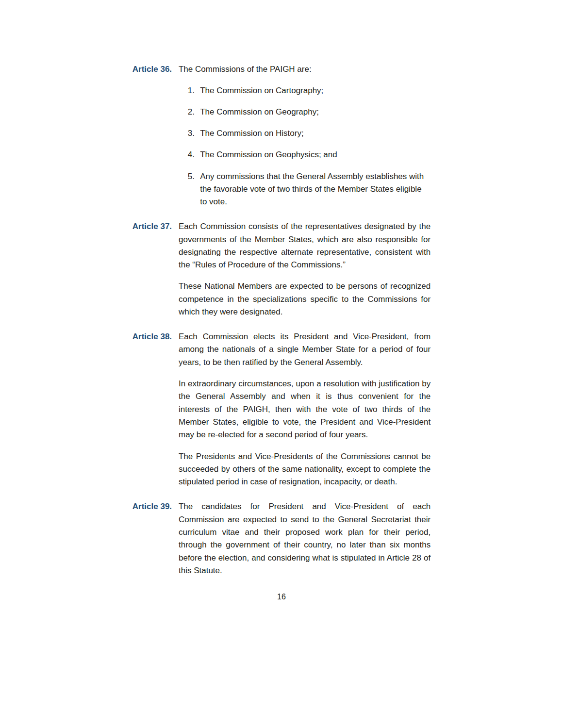Article 36.
The Commissions of the PAIGH are:
The Commission on Cartography;
The Commission on Geography;
The Commission on History;
The Commission on Geophysics; and
Any commissions that the General Assembly establishes with the favorable vote of two thirds of the Member States eligible to vote.
Article 37.
Each Commission consists of the representatives designated by the governments of the Member States, which are also responsible for designating the respective alternate representative, consistent with the “Rules of Procedure of the Commissions.”
These National Members are expected to be persons of recognized competence in the specializations specific to the Commissions for which they were designated.
Article 38.
Each Commission elects its President and Vice-President, from among the nationals of a single Member State for a period of four years, to be then ratified by the General Assembly.
In extraordinary circumstances, upon a resolution with justification by the General Assembly and when it is thus convenient for the interests of the PAIGH, then with the vote of two thirds of the Member States, eligible to vote, the President and Vice-President may be re-elected for a second period of four years.
The Presidents and Vice-Presidents of the Commissions cannot be succeeded by others of the same nationality, except to complete the stipulated period in case of resignation, incapacity, or death.
Article 39.
The candidates for President and Vice-President of each Commission are expected to send to the General Secretariat their curriculum vitae and their proposed work plan for their period, through the government of their country, no later than six months before the election, and considering what is stipulated in Article 28 of this Statute.
16